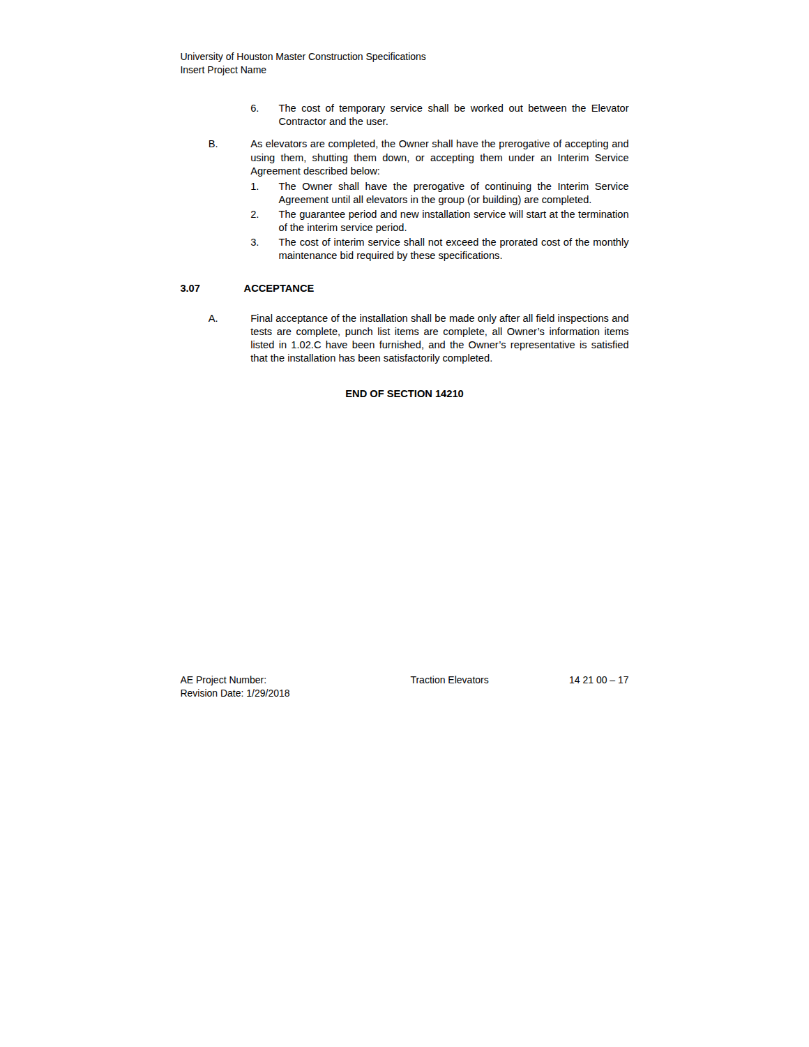University of Houston Master Construction Specifications
Insert Project Name
6.
The cost of temporary service shall be worked out between the Elevator Contractor and the user.
B.
As elevators are completed, the Owner shall have the prerogative of accepting and using them, shutting them down, or accepting them under an Interim Service Agreement described below:
1.
The Owner shall have the prerogative of continuing the Interim Service Agreement until all elevators in the group (or building) are completed.
2.
The guarantee period and new installation service will start at the termination of the interim service period.
3.
The cost of interim service shall not exceed the prorated cost of the monthly maintenance bid required by these specifications.
3.07
ACCEPTANCE
A.
Final acceptance of the installation shall be made only after all field inspections and tests are complete, punch list items are complete, all Owner’s information items listed in 1.02.C have been furnished, and the Owner’s representative is satisfied that the installation has been satisfactorily completed.
END OF SECTION 14210
AE Project Number:
Revision Date: 1/29/2018
Traction Elevators
14 21 00 – 17